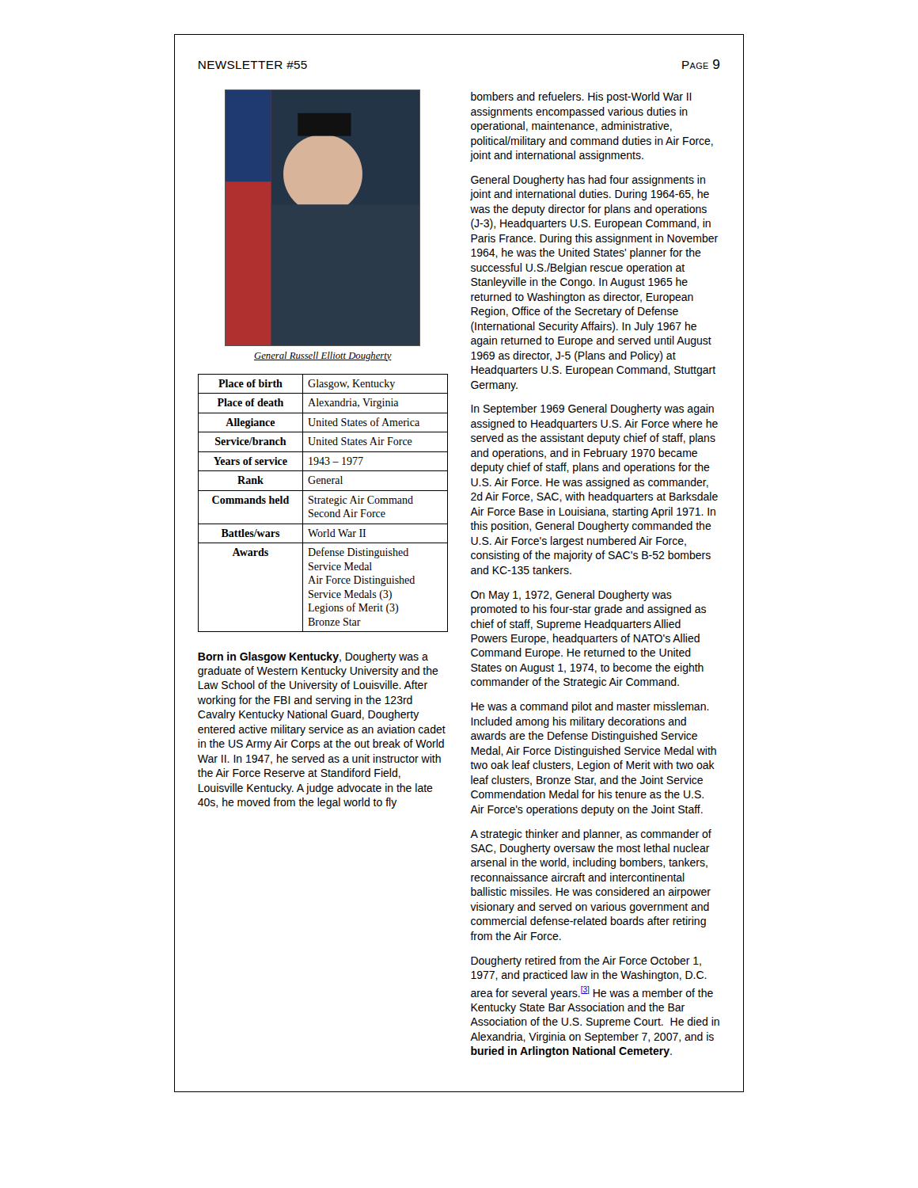Newsletter #55
Page 9
General Russell Elliott Dougherty
| Place of birth | Glasgow, Kentucky |
| Place of death | Alexandria, Virginia |
| Allegiance | United States of America |
| Service/branch | United States Air Force |
| Years of service | 1943 – 1977 |
| Rank | General |
| Commands held | Strategic Air Command Second Air Force |
| Battles/wars | World War II |
| Awards | Defense Distinguished Service Medal Air Force Distinguished Service Medals (3) Legions of Merit (3) Bronze Star |
Born in Glasgow Kentucky, Dougherty was a graduate of Western Kentucky University and the Law School of the University of Louisville. After working for the FBI and serving in the 123rd Cavalry Kentucky National Guard, Dougherty entered active military service as an aviation cadet in the US Army Air Corps at the out break of World War II. In 1947, he served as a unit instructor with the Air Force Reserve at Standiford Field, Louisville Kentucky. A judge advocate in the late 40s, he moved from the legal world to fly
bombers and refuelers. His post-World War II assignments encompassed various duties in operational, maintenance, administrative, political/military and command duties in Air Force, joint and international assignments.
General Dougherty has had four assignments in joint and international duties. During 1964-65, he was the deputy director for plans and operations (J-3), Headquarters U.S. European Command, in Paris France. During this assignment in November 1964, he was the United States' planner for the successful U.S./Belgian rescue operation at Stanleyville in the Congo. In August 1965 he returned to Washington as director, European Region, Office of the Secretary of Defense (International Security Affairs). In July 1967 he again returned to Europe and served until August 1969 as director, J-5 (Plans and Policy) at Headquarters U.S. European Command, Stuttgart Germany.
In September 1969 General Dougherty was again assigned to Headquarters U.S. Air Force where he served as the assistant deputy chief of staff, plans and operations, and in February 1970 became deputy chief of staff, plans and operations for the U.S. Air Force. He was assigned as commander, 2d Air Force, SAC, with headquarters at Barksdale Air Force Base in Louisiana, starting April 1971. In this position, General Dougherty commanded the U.S. Air Force's largest numbered Air Force, consisting of the majority of SAC's B-52 bombers and KC-135 tankers.
On May 1, 1972, General Dougherty was promoted to his four-star grade and assigned as chief of staff, Supreme Headquarters Allied Powers Europe, headquarters of NATO's Allied Command Europe. He returned to the United States on August 1, 1974, to become the eighth commander of the Strategic Air Command.
He was a command pilot and master missleman. Included among his military decorations and awards are the Defense Distinguished Service Medal, Air Force Distinguished Service Medal with two oak leaf clusters, Legion of Merit with two oak leaf clusters, Bronze Star, and the Joint Service Commendation Medal for his tenure as the U.S. Air Force's operations deputy on the Joint Staff.
A strategic thinker and planner, as commander of SAC, Dougherty oversaw the most lethal nuclear arsenal in the world, including bombers, tankers, reconnaissance aircraft and intercontinental ballistic missiles. He was considered an airpower visionary and served on various government and commercial defense-related boards after retiring from the Air Force.
Dougherty retired from the Air Force October 1, 1977, and practiced law in the Washington, D.C. area for several years.[3] He was a member of the Kentucky State Bar Association and the Bar Association of the U.S. Supreme Court. He died in Alexandria, Virginia on September 7, 2007, and is buried in Arlington National Cemetery.